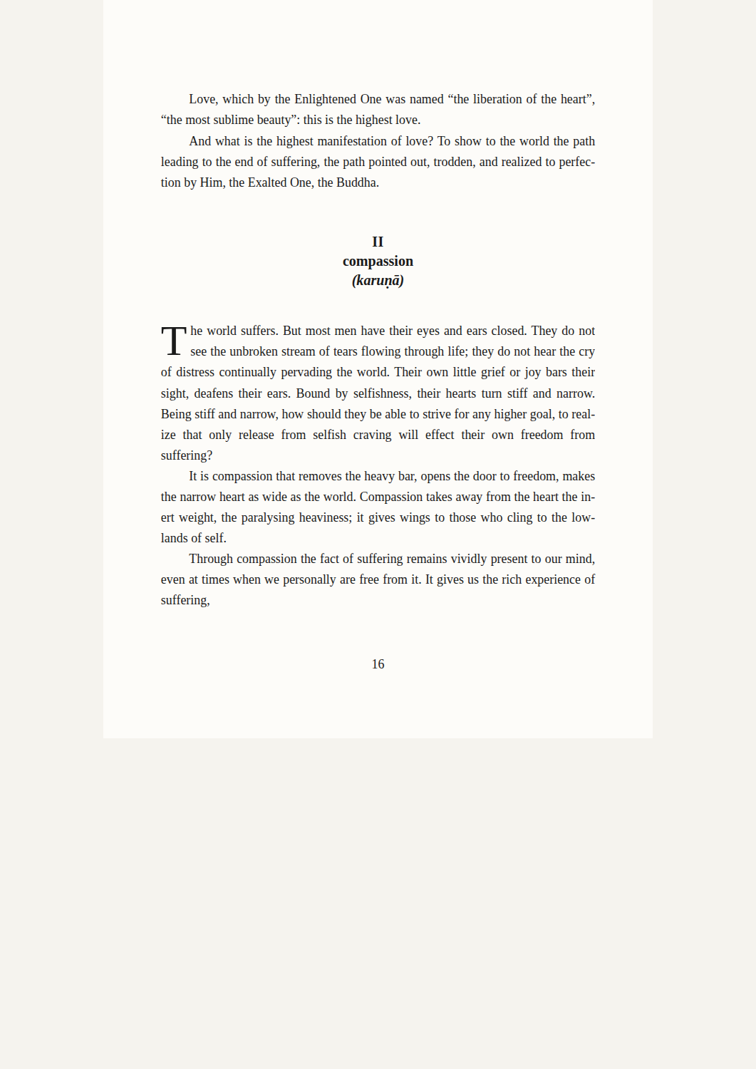Love, which by the Enlightened One was named “the liberation of the heart”, “the most sublime beauty”: this is the highest love.
And what is the highest manifestation of love? To show to the world the path leading to the end of suffering, the path pointed out, trodden, and realized to perfection by Him, the Exalted One, the Buddha.
II compassion (karuṇā)
The world suffers. But most men have their eyes and ears closed. They do not see the unbroken stream of tears flowing through life; they do not hear the cry of distress continually pervading the world. Their own little grief or joy bars their sight, deafens their ears. Bound by selfishness, their hearts turn stiff and narrow. Being stiff and narrow, how should they be able to strive for any higher goal, to realize that only release from selfish craving will effect their own freedom from suffering?
It is compassion that removes the heavy bar, opens the door to freedom, makes the narrow heart as wide as the world. Compassion takes away from the heart the inert weight, the paralysing heaviness; it gives wings to those who cling to the lowlands of self.
Through compassion the fact of suffering remains vividly present to our mind, even at times when we personally are free from it. It gives us the rich experience of suffering,
16